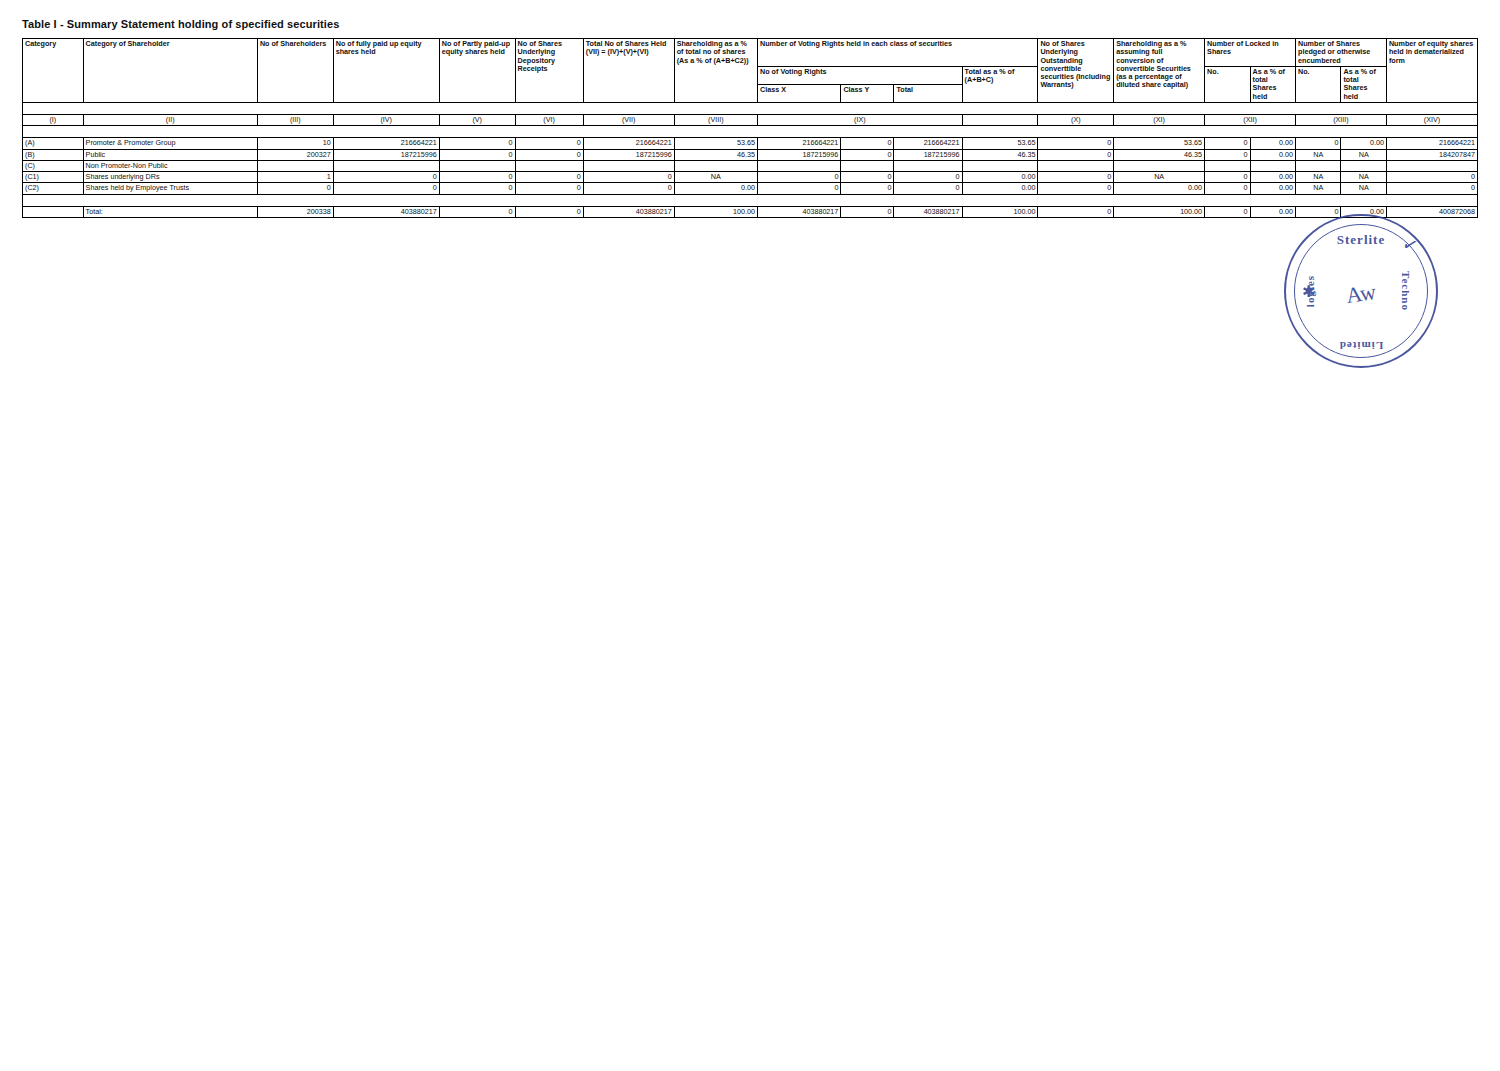Table I - Summary Statement holding of specified securities
| Category | Category of Shareholder | No of Shareholders | No of fully paid up equity shares held | No of Partly paid-up equity shares held | No of Shares Underlying Depository Receipts | Total No of Shares Held (VII) = (IV)+(V)+(VI) | Shareholding as a % of total no of shares (As a % of (A+B+C2)) | Number of Voting Rights held in each class of securities | No of Shares Underlying Outstanding converttible securities (Including Warrants) | Shareholding as a % assuming full conversion of convertible Securities (as a percentage of diluted share capital) | Number of Locked in Shares | Number of Shares pledged or otherwise encumbered | Number of equity shares held in dematerialized form |
| --- | --- | --- | --- | --- | --- | --- | --- | --- | --- | --- | --- | --- | --- |
| No of Voting Rights | Total as a % of (A+B+C) | No. | As a % of total Shares held | No. | As a % of total Shares held |
| Class X | Class Y | Total |
| (I) | (II) | (III) | (IV) | (V) | (VI) | (VII) | (VIII) | (IX) | | (X) | (XI) | (XII) | (XIII) | (XIV) |
| (A) | Promoter & Promoter Group | 10 | 216664221 | 0 | 0 | 216664221 | 53.65 | 216664221 | 0 | 216664221 | 53.65 | 0 | 53.65 | 0 | 0.00 | 0 | 0.00 | 216664221 |
| (B) | Public | 200327 | 187215996 | 0 | 0 | 187215996 | 46.35 | 187215996 | 0 | 187215996 | 46.35 | 0 | 46.35 | 0 | 0.00 | NA | NA | 184207847 |
| (C) | Non Promoter-Non Public | | | | | | | | | | | | | | | | | |
| (C1) | Shares underlying DRs | 1 | 0 | 0 | 0 | 0 | NA | 0 | 0 | 0 | 0.00 | 0 | NA | 0 | 0.00 | NA | NA | 0 |
| (C2) | Shares held by Employee Trusts | 0 | 0 | 0 | 0 | 0 | 0.00 | 0 | 0 | 0 | 0.00 | 0 | 0.00 | 0 | 0.00 | NA | NA | 0 |
| | Total: | 200338 | 403880217 | 0 | 0 | 403880217 | 100.00 | 403880217 | 0 | 403880217 | 100.00 | 0 | 100.00 | 0 | 0.00 | 0 | 0.00 | 400872068 |
Sterlite
Techno
Limited
logies
✱
Aw
✓